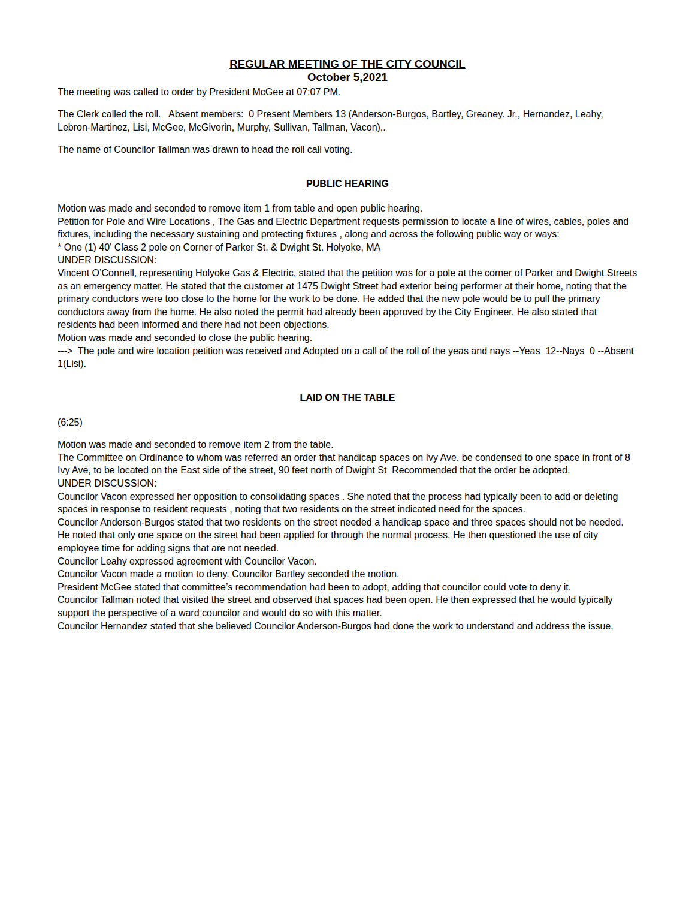REGULAR MEETING OF THE CITY COUNCILOctober 5,2021
The meeting was called to order by President McGee at 07:07 PM.
The Clerk called the roll. Absent members: 0 Present Members 13 (Anderson-Burgos, Bartley, Greaney. Jr., Hernandez, Leahy, Lebron-Martinez, Lisi, McGee, McGiverin, Murphy, Sullivan, Tallman, Vacon)..
The name of Councilor Tallman was drawn to head the roll call voting.
PUBLIC HEARING
Motion was made and seconded to remove item 1 from table and open public hearing.
Petition for Pole and Wire Locations , The Gas and Electric Department requests permission to locate a line of wires, cables, poles and fixtures, including the necessary sustaining and protecting fixtures , along and across the following public way or ways:
* One (1) 40' Class 2 pole on Corner of Parker St. & Dwight St. Holyoke, MA
UNDER DISCUSSION:
Vincent O’Connell, representing Holyoke Gas & Electric, stated that the petition was for a pole at the corner of Parker and Dwight Streets as an emergency matter. He stated that the customer at 1475 Dwight Street had exterior being performer at their home, noting that the primary conductors were too close to the home for the work to be done. He added that the new pole would be to pull the primary conductors away from the home. He also noted the permit had already been approved by the City Engineer. He also stated that residents had been informed and there had not been objections.
Motion was made and seconded to close the public hearing.
---> The pole and wire location petition was received and Adopted on a call of the roll of the yeas and nays --Yeas 12--Nays 0 --Absent 1(Lisi).
LAID ON THE TABLE
(6:25)
Motion was made and seconded to remove item 2 from the table.
The Committee on Ordinance to whom was referred an order that handicap spaces on Ivy Ave. be condensed to one space in front of 8 Ivy Ave, to be located on the East side of the street, 90 feet north of Dwight St Recommended that the order be adopted.
UNDER DISCUSSION:
Councilor Vacon expressed her opposition to consolidating spaces . She noted that the process had typically been to add or deleting spaces in response to resident requests , noting that two residents on the street indicated need for the spaces.
Councilor Anderson-Burgos stated that two residents on the street needed a handicap space and three spaces should not be needed. He noted that only one space on the street had been applied for through the normal process. He then questioned the use of city employee time for adding signs that are not needed.
Councilor Leahy expressed agreement with Councilor Vacon.
Councilor Vacon made a motion to deny. Councilor Bartley seconded the motion.
President McGee stated that committee’s recommendation had been to adopt, adding that councilor could vote to deny it.
Councilor Tallman noted that visited the street and observed that spaces had been open. He then expressed that he would typically support the perspective of a ward councilor and would do so with this matter.
Councilor Hernandez stated that she believed Councilor Anderson-Burgos had done the work to understand and address the issue.